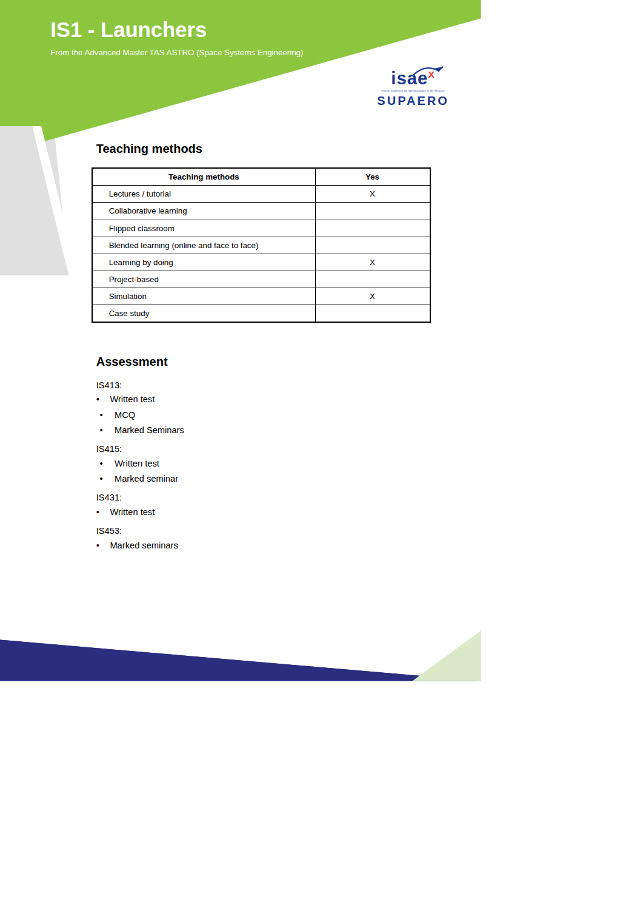IS1 - Launchers
From the Advanced Master TAS ASTRO (Space Systems Engineering)
isaex
Institut Supérieur de l'Aéronautique et de l'Espace
SUPAERO
Teaching methods
| Teaching methods | Yes |
| --- | --- |
| Lectures / tutorial | X |
| Collaborative learning | |
| Flipped classroom | |
| Blended learning (online and face to face) | |
| Learning by doing | X |
| Project-based | |
| Simulation | X |
| Case study | |
Assessment
IS413:
Written test
MCQ
Marked Seminars
IS415:
Written test
Marked seminar
IS431:
Written test
IS453:
Marked seminars